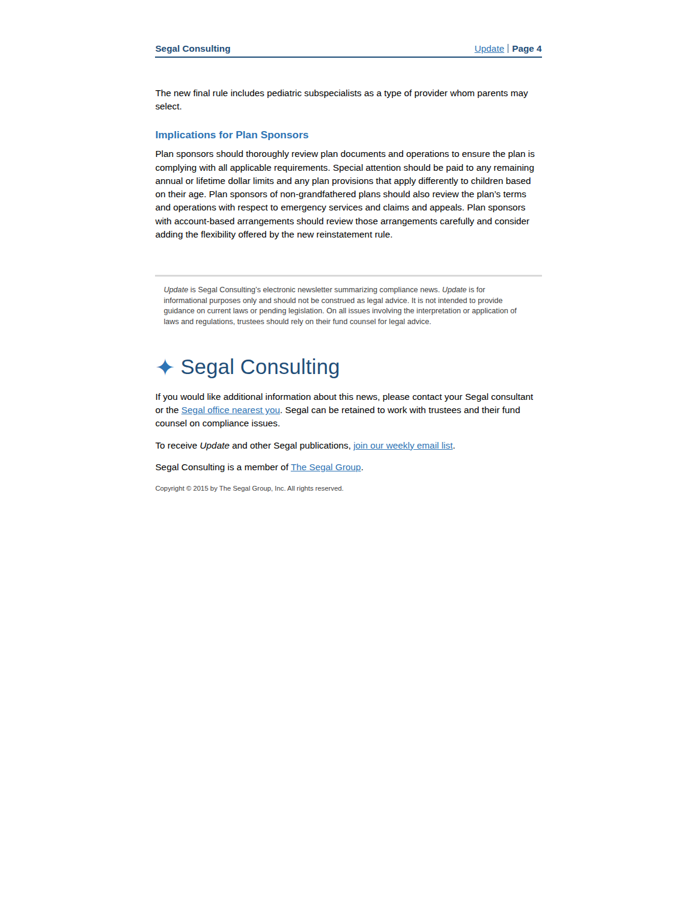Segal Consulting
Update Page 4
The new final rule includes pediatric subspecialists as a type of provider whom parents may select.
Implications for Plan Sponsors
Plan sponsors should thoroughly review plan documents and operations to ensure the plan is complying with all applicable requirements. Special attention should be paid to any remaining annual or lifetime dollar limits and any plan provisions that apply differently to children based on their age. Plan sponsors of non-grandfathered plans should also review the plan’s terms and operations with respect to emergency services and claims and appeals. Plan sponsors with account-based arrangements should review those arrangements carefully and consider adding the flexibility offered by the new reinstatement rule.
Update is Segal Consulting’s electronic newsletter summarizing compliance news. Update is for informational purposes only and should not be construed as legal advice. It is not intended to provide guidance on current laws or pending legislation. On all issues involving the interpretation or application of laws and regulations, trustees should rely on their fund counsel for legal advice.
✦ Segal Consulting
If you would like additional information about this news, please contact your Segal consultant or the Segal office nearest you. Segal can be retained to work with trustees and their fund counsel on compliance issues.
To receive Update and other Segal publications, join our weekly email list.
Segal Consulting is a member of The Segal Group.
Copyright © 2015 by The Segal Group, Inc. All rights reserved.